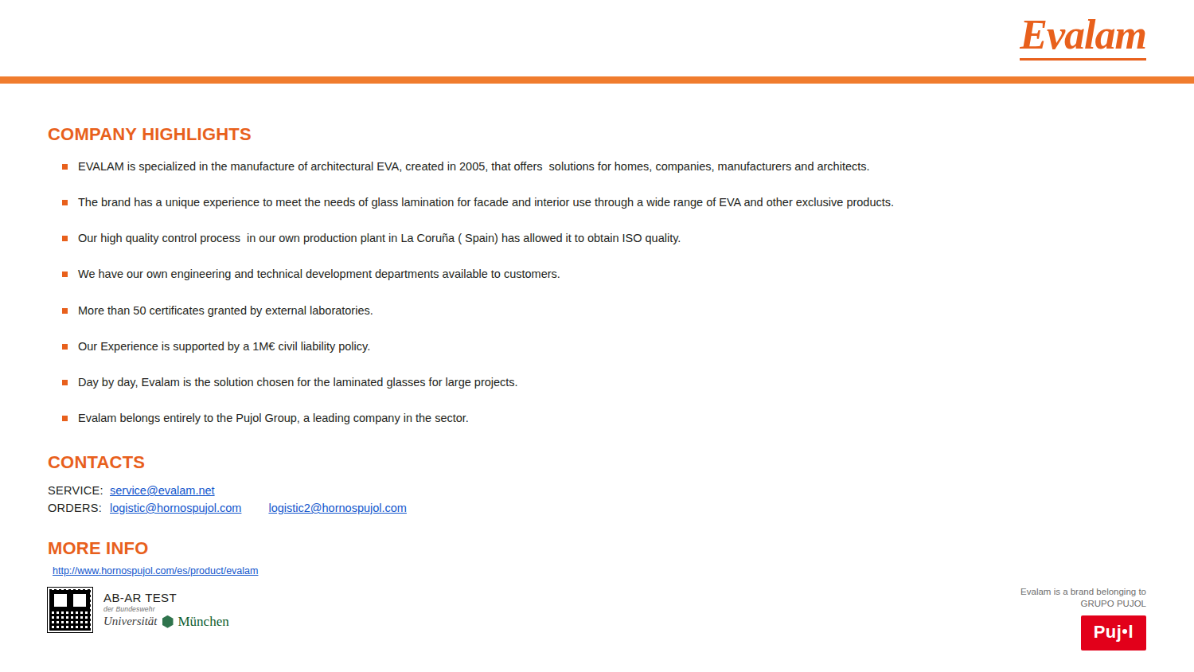Evalam
COMPANY HIGHLIGHTS
EVALAM is specialized in the manufacture of architectural EVA, created in 2005, that offers solutions for homes, companies, manufacturers and architects.
The brand has a unique experience to meet the needs of glass lamination for facade and interior use through a wide range of EVA and other exclusive products.
Our high quality control process in our own production plant in La Coruña ( Spain) has allowed it to obtain ISO quality.
We have our own engineering and technical development departments available to customers.
More than 50 certificates granted by external laboratories.
Our Experience is supported by a 1M€ civil liability policy.
Day by day, Evalam is the solution chosen for the laminated glasses for large projects.
Evalam belongs entirely to the Pujol Group, a leading company in the sector.
CONTACTS
SERVICE: service@evalam.net
ORDERS: logistic@hornospujol.com logistic2@hornospujol.com
MORE INFO
http://www.hornospujol.com/es/product/evalam
AB-AR TEST
der Bundeswehr
Universität München
Evalam is a brand belonging to
GRUPO PUJOL
Puj l